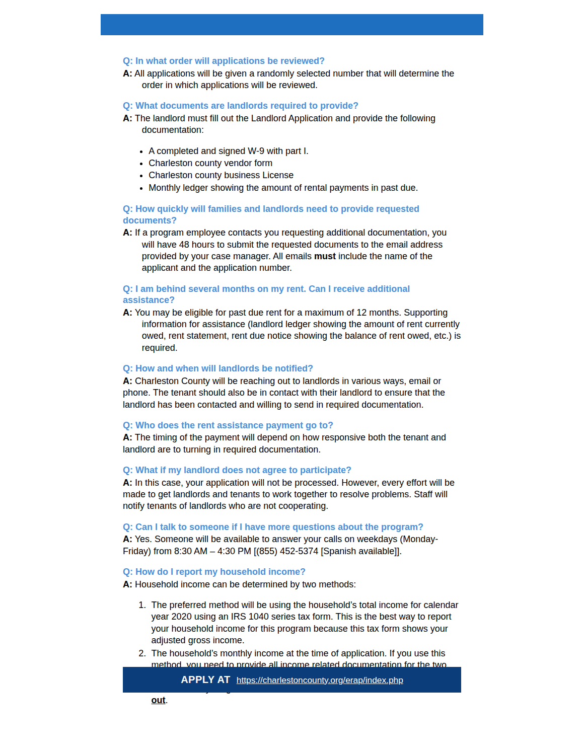Q: In what order will applications be reviewed?
A: All applications will be given a randomly selected number that will determine the order in which applications will be reviewed.
Q: What documents are landlords required to provide?
A: The landlord must fill out the Landlord Application and provide the following documentation:
A completed and signed W-9 with part I.
Charleston county vendor form
Charleston county business License
Monthly ledger showing the amount of rental payments in past due.
Q: How quickly will families and landlords need to provide requested documents?
A: If a program employee contacts you requesting additional documentation, you will have 48 hours to submit the requested documents to the email address provided by your case manager. All emails must include the name of the applicant and the application number.
Q: I am behind several months on my rent. Can I receive additional assistance?
A: You may be eligible for past due rent for a maximum of 12 months. Supporting information for assistance (landlord ledger showing the amount of rent currently owed, rent statement, rent due notice showing the balance of rent owed, etc.) is required.
Q: How and when will landlords be notified?
A: Charleston County will be reaching out to landlords in various ways, email or phone. The tenant should also be in contact with their landlord to ensure that the landlord has been contacted and willing to send in required documentation.
Q: Who does the rent assistance payment go to?
A: The timing of the payment will depend on how responsive both the tenant and landlord are to turning in required documentation.
Q: What if my landlord does not agree to participate?
A: In this case, your application will not be processed. However, every effort will be made to get landlords and tenants to work together to resolve problems. Staff will notify tenants of landlords who are not cooperating.
Q: Can I talk to someone if I have more questions about the program?
A: Yes. Someone will be available to answer your calls on weekdays (Monday-Friday) from 8:30 AM – 4:30 PM [(855) 452-5374 [Spanish available]].
Q: How do I report my household income?
A: Household income can be determined by two methods:
The preferred method will be using the household’s total income for calendar year 2020 using an IRS 1040 series tax form. This is the best way to report your household income for this program because this tax form shows your adjusted gross income.
The household’s monthly income at the time of application. If you use this method, you need to provide all income related documentation for the two months prior to the application for every adult household member. This method uses your gross income which is income before taxes are taken out.
APPLY AT https://charlestoncounty.org/erap/index.php